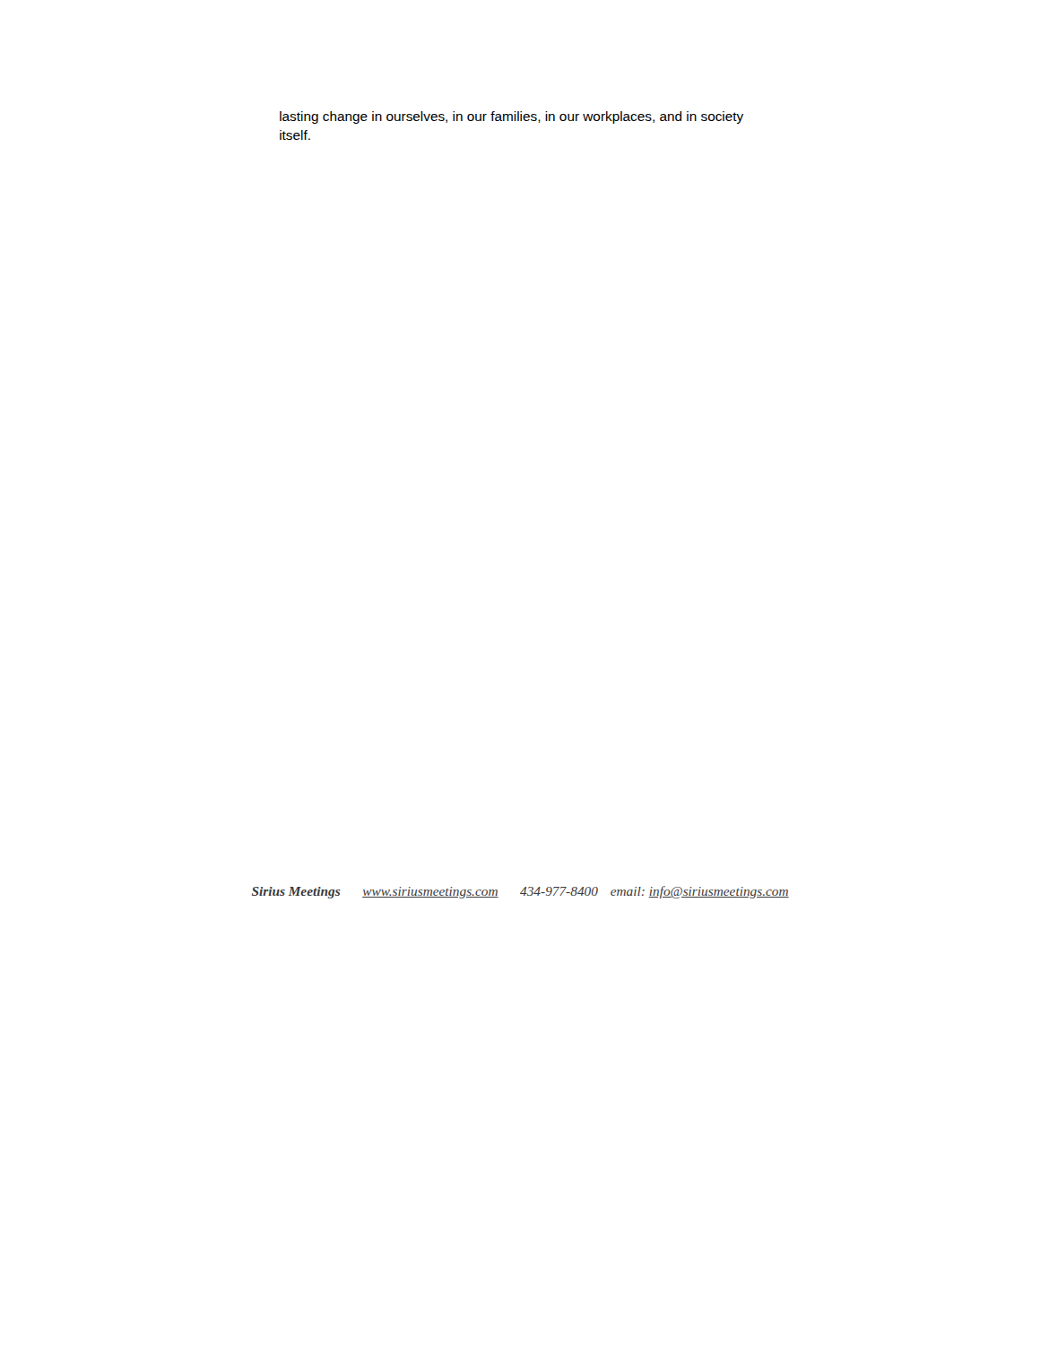lasting change in ourselves, in our families, in our workplaces, and in society itself.
Sirius Meetings www.siriusmeetings.com 434-977-8400 email: info@siriusmeetings.com